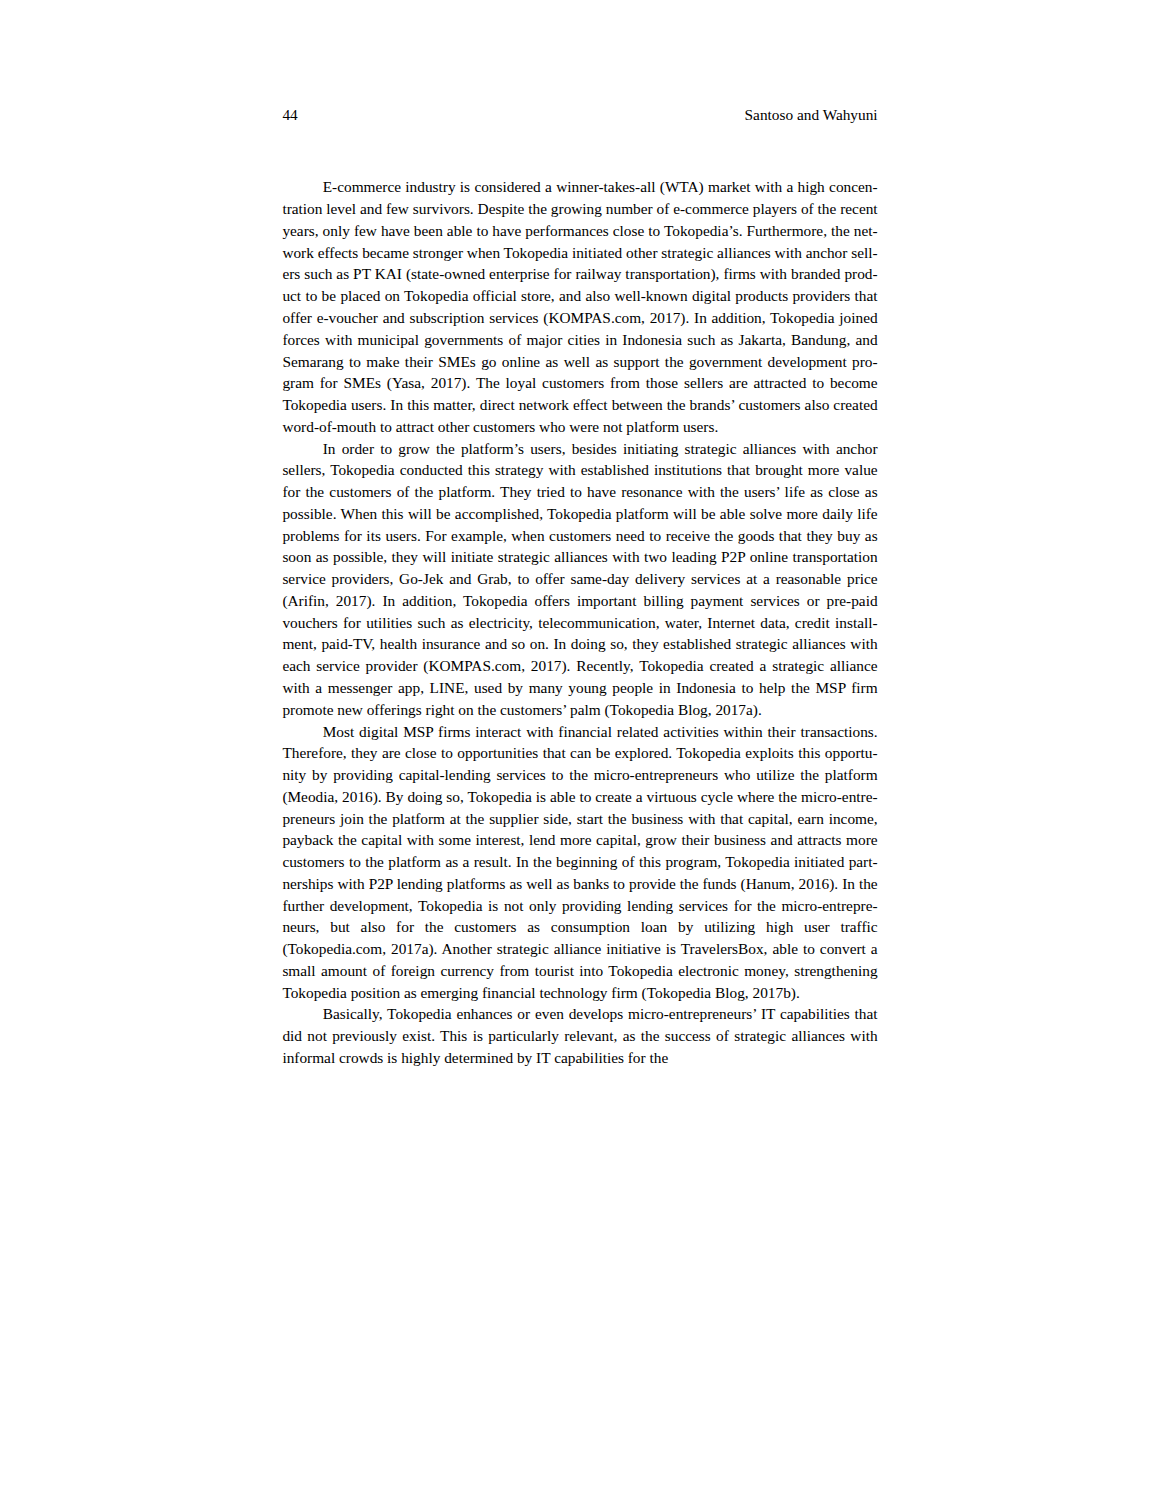44 Santoso and Wahyuni
E-commerce industry is considered a winner-takes-all (WTA) market with a high concentration level and few survivors. Despite the growing number of e-commerce players of the recent years, only few have been able to have performances close to Tokopedia’s. Furthermore, the network effects became stronger when Tokopedia initiated other strategic alliances with anchor sellers such as PT KAI (state-owned enterprise for railway transportation), firms with branded product to be placed on Tokopedia official store, and also well-known digital products providers that offer e-voucher and subscription services (KOMPAS.com, 2017). In addition, Tokopedia joined forces with municipal governments of major cities in Indonesia such as Jakarta, Bandung, and Semarang to make their SMEs go online as well as support the government development program for SMEs (Yasa, 2017). The loyal customers from those sellers are attracted to become Tokopedia users. In this matter, direct network effect between the brands’ customers also created word-of-mouth to attract other customers who were not platform users.
In order to grow the platform’s users, besides initiating strategic alliances with anchor sellers, Tokopedia conducted this strategy with established institutions that brought more value for the customers of the platform. They tried to have resonance with the users’ life as close as possible. When this will be accomplished, Tokopedia platform will be able solve more daily life problems for its users. For example, when customers need to receive the goods that they buy as soon as possible, they will initiate strategic alliances with two leading P2P online transportation service providers, Go-Jek and Grab, to offer same-day delivery services at a reasonable price (Arifin, 2017). In addition, Tokopedia offers important billing payment services or pre-paid vouchers for utilities such as electricity, telecommunication, water, Internet data, credit installment, paid-TV, health insurance and so on. In doing so, they established strategic alliances with each service provider (KOMPAS.com, 2017). Recently, Tokopedia created a strategic alliance with a messenger app, LINE, used by many young people in Indonesia to help the MSP firm promote new offerings right on the customers’ palm (Tokopedia Blog, 2017a).
Most digital MSP firms interact with financial related activities within their transactions. Therefore, they are close to opportunities that can be explored. Tokopedia exploits this opportunity by providing capital-lending services to the micro-entrepreneurs who utilize the platform (Meodia, 2016). By doing so, Tokopedia is able to create a virtuous cycle where the micro-entrepreneurs join the platform at the supplier side, start the business with that capital, earn income, payback the capital with some interest, lend more capital, grow their business and attracts more customers to the platform as a result. In the beginning of this program, Tokopedia initiated partnerships with P2P lending platforms as well as banks to provide the funds (Hanum, 2016). In the further development, Tokopedia is not only providing lending services for the micro-entrepreneurs, but also for the customers as consumption loan by utilizing high user traffic (Tokopedia.com, 2017a). Another strategic alliance initiative is TravelersBox, able to convert a small amount of foreign currency from tourist into Tokopedia electronic money, strengthening Tokopedia position as emerging financial technology firm (Tokopedia Blog, 2017b).
Basically, Tokopedia enhances or even develops micro-entrepreneurs’ IT capabilities that did not previously exist. This is particularly relevant, as the success of strategic alliances with informal crowds is highly determined by IT capabilities for the